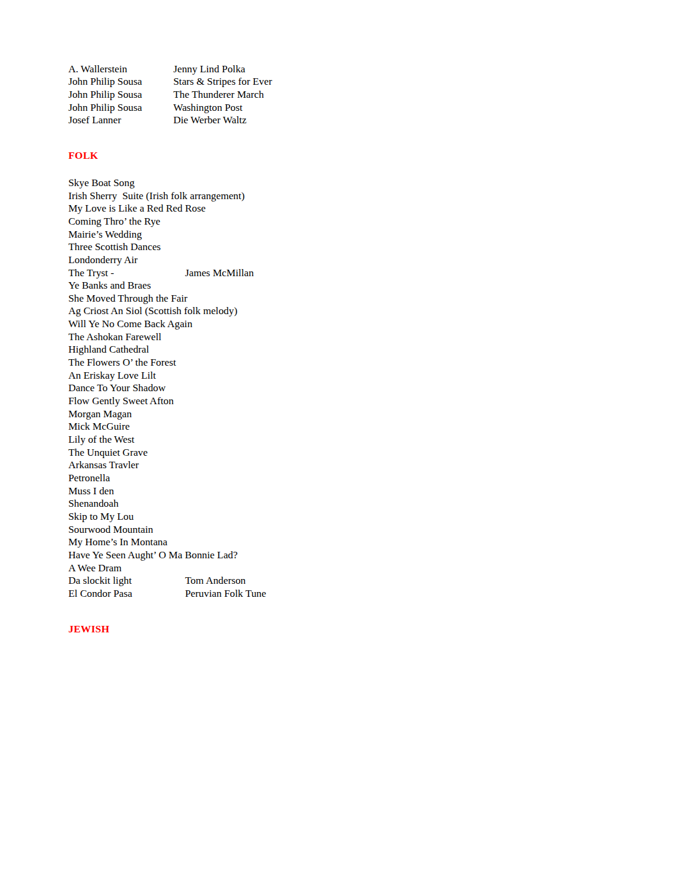| A. Wallerstein | Jenny Lind Polka |
| John Philip Sousa | Stars & Stripes for Ever |
| John Philip Sousa | The Thunderer March |
| John Philip Sousa | Washington Post |
| Josef Lanner | Die Werber Waltz |
FOLK
Skye Boat Song
Irish Sherry Suite (Irish folk arrangement)
My Love is Like a Red Red Rose
Coming Thro’ the Rye
Mairie’s Wedding
Three Scottish Dances
Londonderry Air
The Tryst -James McMillan
Ye Banks and Braes
She Moved Through the Fair
Ag Criost An Siol (Scottish folk melody)
Will Ye No Come Back Again
The Ashokan Farewell
Highland Cathedral
The Flowers O’ the Forest
An Eriskay Love Lilt
Dance To Your Shadow
Flow Gently Sweet Afton
Morgan Magan
Mick McGuire
Lily of the West
The Unquiet Grave
Arkansas Travler
Petronella
Muss I den
Shenandoah
Skip to My Lou
Sourwood Mountain
My Home’s In Montana
Have Ye Seen Aught’ O Ma Bonnie Lad?
A Wee Dram
Da slockit light Tom Anderson
El Condor Pasa Peruvian Folk Tune
JEWISH